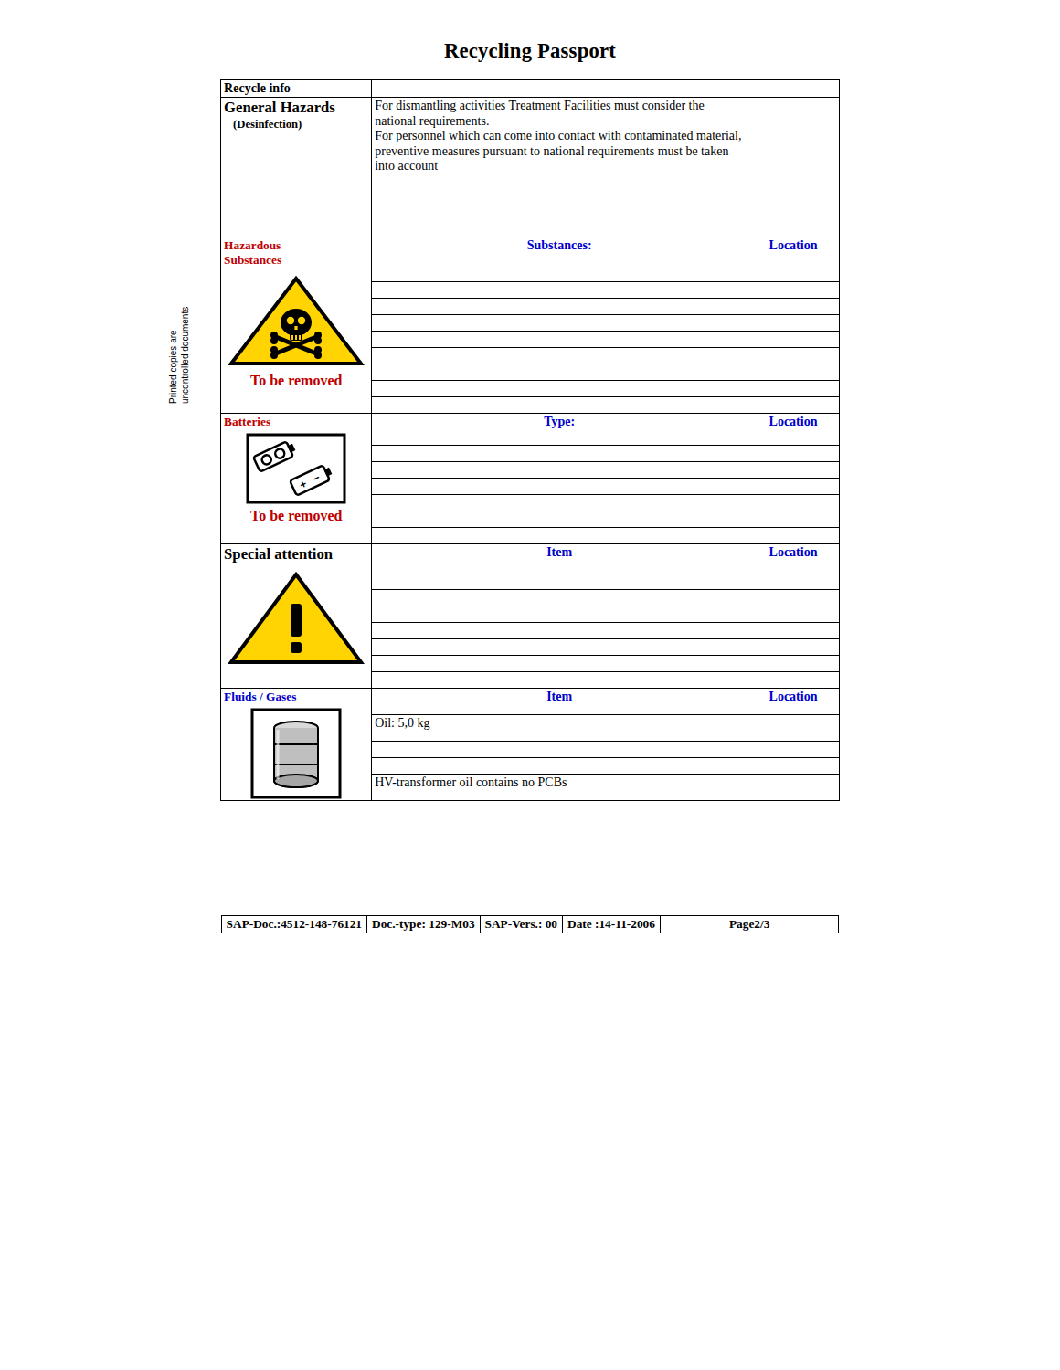Printed copies are
uncontrolled documents
Recycling Passport
| Recycle info | | |
| General Hazards (Desinfection) | For dismantling activities Treatment Facilities must consider the national requirements. For personnel which can come into contact with contaminated material, preventive measures pursuant to national requirements must be taken into account | |
| Hazardous Substances To be removed | Substances: | Location |
| Batteries + − To be removed | Type: | Location |
| Special attention | Item | Location |
| Fluids / Gases | Item | Location |
| Oil: 5,0 kg | |
| HV-transformer oil contains no PCBs | |
| SAP-Doc.:4512-148-76121 | Doc.-type: 129-M03 | SAP-Vers.: 00 | Date :14-11-2006 | Page2/3 |